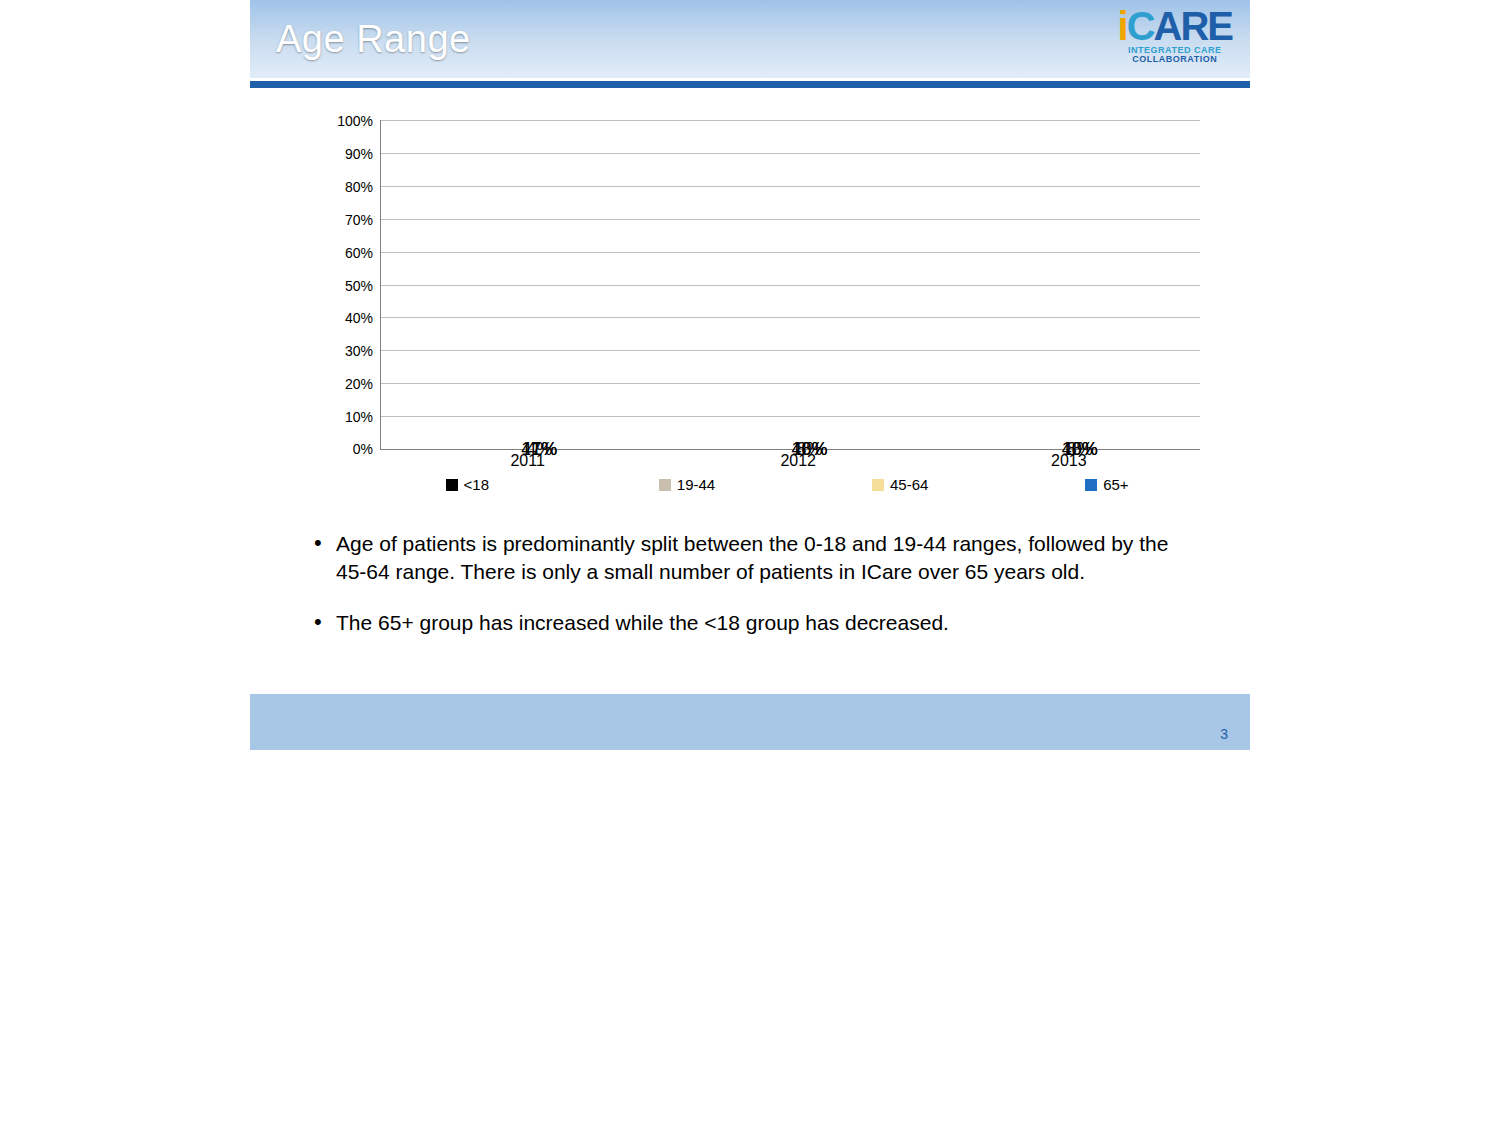Age Range
iCARE
INTEGRATED CARE
COLLABORATION
100%
90%
80%
70%
60%
50%
40%
30%
20%
10%
0%
39%
41%
17%
4%
35%
40%
18%
8%
35%
40%
18%
8%
2011
2012
2013
<18
19-44
45-64
65+
Age of patients is predominantly split between the 0-18 and 19-44 ranges, followed by the 45-64 range. There is only a small number of patients in ICare over 65 years old.
The 65+ group has increased while the <18 group has decreased.
3